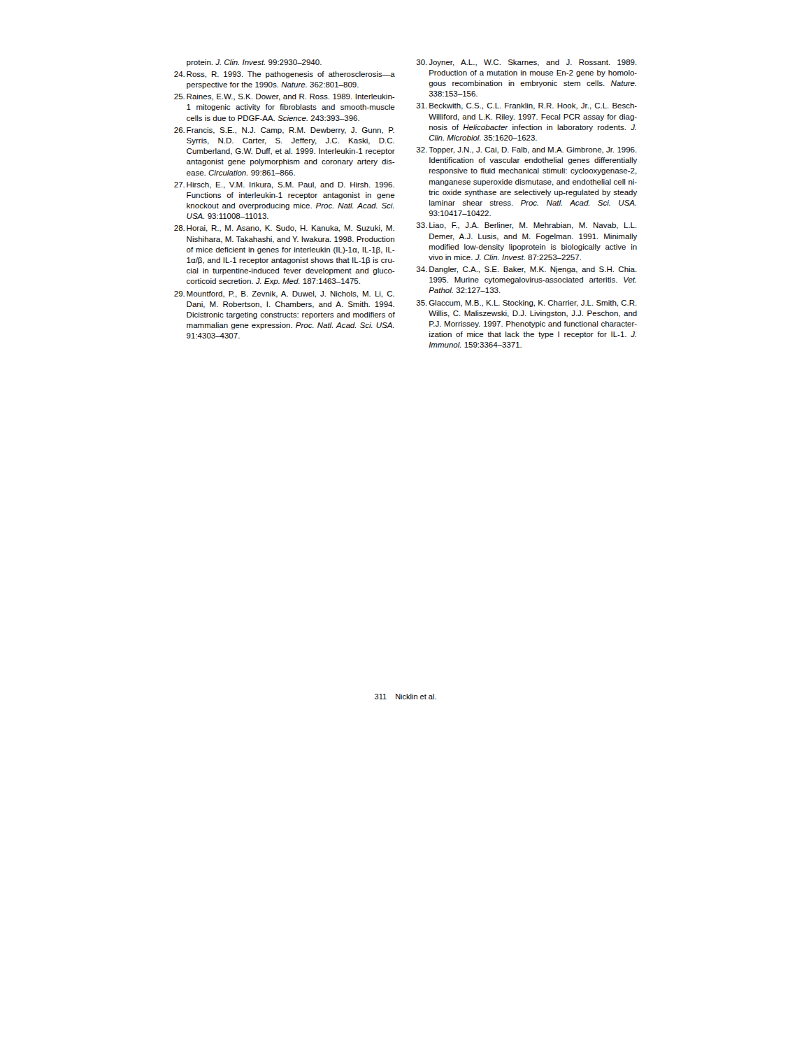protein. J. Clin. Invest. 99:2930–2940.
24. Ross, R. 1993. The pathogenesis of atherosclerosis—a perspective for the 1990s. Nature. 362:801–809.
25. Raines, E.W., S.K. Dower, and R. Ross. 1989. Interleukin-1 mitogenic activity for fibroblasts and smooth-muscle cells is due to PDGF-AA. Science. 243:393–396.
26. Francis, S.E., N.J. Camp, R.M. Dewberry, J. Gunn, P. Syrris, N.D. Carter, S. Jeffery, J.C. Kaski, D.C. Cumberland, G.W. Duff, et al. 1999. Interleukin-1 receptor antagonist gene polymorphism and coronary artery disease. Circulation. 99:861–866.
27. Hirsch, E., V.M. Irikura, S.M. Paul, and D. Hirsh. 1996. Functions of interleukin-1 receptor antagonist in gene knockout and overproducing mice. Proc. Natl. Acad. Sci. USA. 93:11008–11013.
28. Horai, R., M. Asano, K. Sudo, H. Kanuka, M. Suzuki, M. Nishihara, M. Takahashi, and Y. Iwakura. 1998. Production of mice deficient in genes for interleukin (IL)-1α, IL-1β, IL-1α/β, and IL-1 receptor antagonist shows that IL-1β is crucial in turpentine-induced fever development and glucocorticoid secretion. J. Exp. Med. 187:1463–1475.
29. Mountford, P., B. Zevnik, A. Duwel, J. Nichols, M. Li, C. Dani, M. Robertson, I. Chambers, and A. Smith. 1994. Dicistronic targeting constructs: reporters and modifiers of mammalian gene expression. Proc. Natl. Acad. Sci. USA. 91:4303–4307.
30. Joyner, A.L., W.C. Skarnes, and J. Rossant. 1989. Production of a mutation in mouse En-2 gene by homologous recombination in embryonic stem cells. Nature. 338:153–156.
31. Beckwith, C.S., C.L. Franklin, R.R. Hook, Jr., C.L. Besch-Williford, and L.K. Riley. 1997. Fecal PCR assay for diagnosis of Helicobacter infection in laboratory rodents. J. Clin. Microbiol. 35:1620–1623.
32. Topper, J.N., J. Cai, D. Falb, and M.A. Gimbrone, Jr. 1996. Identification of vascular endothelial genes differentially responsive to fluid mechanical stimuli: cyclooxygenase-2, manganese superoxide dismutase, and endothelial cell nitric oxide synthase are selectively up-regulated by steady laminar shear stress. Proc. Natl. Acad. Sci. USA. 93:10417–10422.
33. Liao, F., J.A. Berliner, M. Mehrabian, M. Navab, L.L. Demer, A.J. Lusis, and M. Fogelman. 1991. Minimally modified low-density lipoprotein is biologically active in vivo in mice. J. Clin. Invest. 87:2253–2257.
34. Dangler, C.A., S.E. Baker, M.K. Njenga, and S.H. Chia. 1995. Murine cytomegalovirus-associated arteritis. Vet. Pathol. 32:127–133.
35. Glaccum, M.B., K.L. Stocking, K. Charrier, J.L. Smith, C.R. Willis, C. Maliszewski, D.J. Livingston, J.J. Peschon, and P.J. Morrissey. 1997. Phenotypic and functional characterization of mice that lack the type I receptor for IL-1. J. Immunol. 159:3364–3371.
311 Nicklin et al.